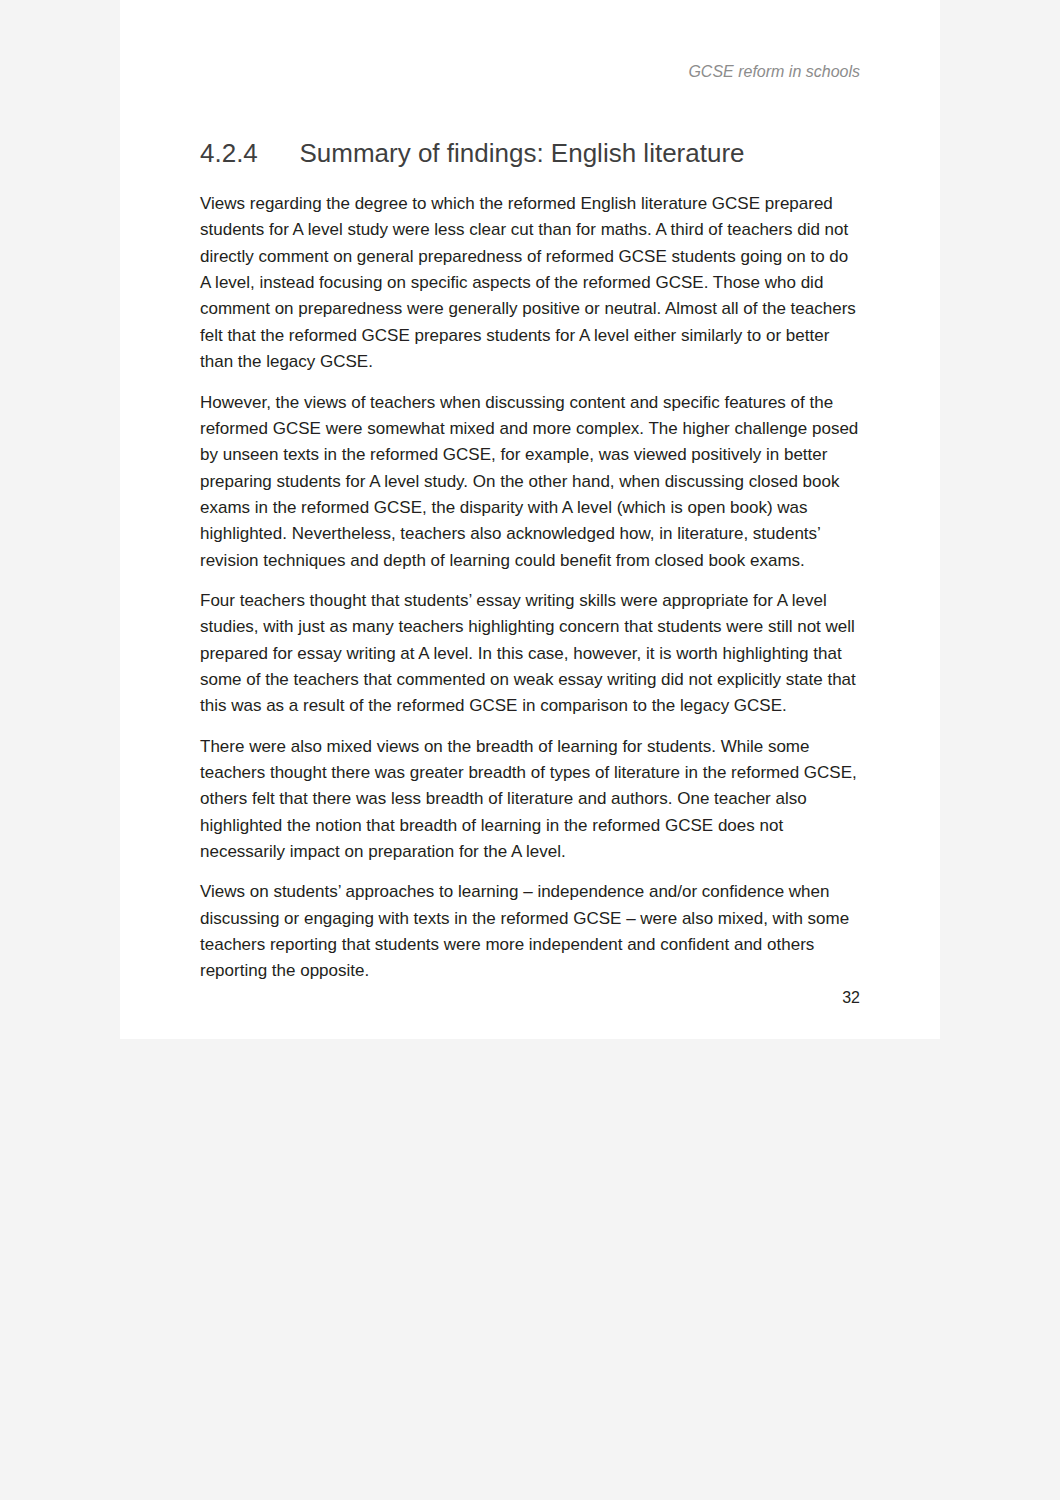GCSE reform in schools
4.2.4 Summary of findings: English literature
Views regarding the degree to which the reformed English literature GCSE prepared students for A level study were less clear cut than for maths. A third of teachers did not directly comment on general preparedness of reformed GCSE students going on to do A level, instead focusing on specific aspects of the reformed GCSE. Those who did comment on preparedness were generally positive or neutral. Almost all of the teachers felt that the reformed GCSE prepares students for A level either similarly to or better than the legacy GCSE.
However, the views of teachers when discussing content and specific features of the reformed GCSE were somewhat mixed and more complex. The higher challenge posed by unseen texts in the reformed GCSE, for example, was viewed positively in better preparing students for A level study. On the other hand, when discussing closed book exams in the reformed GCSE, the disparity with A level (which is open book) was highlighted. Nevertheless, teachers also acknowledged how, in literature, students’ revision techniques and depth of learning could benefit from closed book exams.
Four teachers thought that students’ essay writing skills were appropriate for A level studies, with just as many teachers highlighting concern that students were still not well prepared for essay writing at A level. In this case, however, it is worth highlighting that some of the teachers that commented on weak essay writing did not explicitly state that this was as a result of the reformed GCSE in comparison to the legacy GCSE.
There were also mixed views on the breadth of learning for students. While some teachers thought there was greater breadth of types of literature in the reformed GCSE, others felt that there was less breadth of literature and authors. One teacher also highlighted the notion that breadth of learning in the reformed GCSE does not necessarily impact on preparation for the A level.
Views on students’ approaches to learning – independence and/or confidence when discussing or engaging with texts in the reformed GCSE – were also mixed, with some teachers reporting that students were more independent and confident and others reporting the opposite.
32